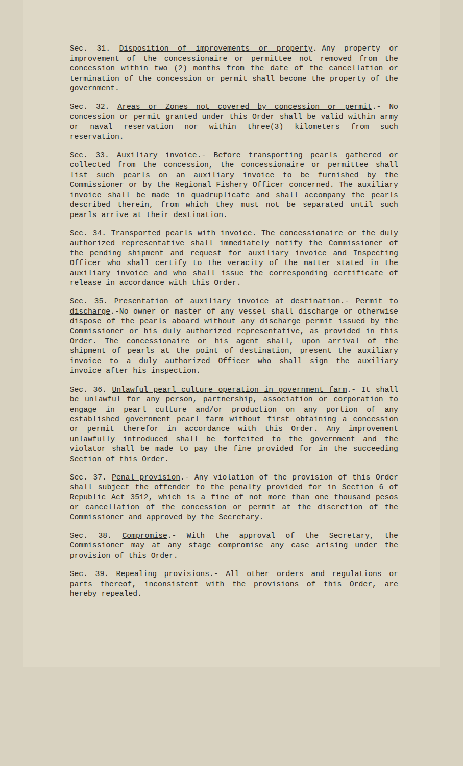Sec. 31. Disposition of improvements or property.–Any property or improvement of the concessionaire or permittee not removed from the concession within two (2) months from the date of the cancellation or termination of the concession or permit shall become the property of the government.
Sec. 32. Areas or Zones not covered by concession or permit.- No concession or permit granted under this Order shall be valid within army or naval reservation nor within three(3) kilometers from such reservation.
Sec. 33. Auxiliary invoice.- Before transporting pearls gathered or collected from the concession, the concessionaire or permittee shall list such pearls on an auxiliary invoice to be furnished by the Commissioner or by the Regional Fishery Officer concerned. The auxiliary invoice shall be made in quadruplicate and shall accompany the pearls described therein, from which they must not be separated until such pearls arrive at their destination.
Sec. 34. Transported pearls with invoice. The concessionaire or the duly authorized representative shall immediately notify the Commissioner of the pending shipment and request for auxiliary invoice and Inspecting Officer who shall certify to the veracity of the matter stated in the auxiliary invoice and who shall issue the corresponding certificate of release in accordance with this Order.
Sec. 35. Presentation of auxiliary invoice at destination.- Permit to discharge.-No owner or master of any vessel shall discharge or otherwise dispose of the pearls aboard without any discharge permit issued by the Commissioner or his duly authorized representative, as provided in this Order. The concessionaire or his agent shall, upon arrival of the shipment of pearls at the point of destination, present the auxiliary invoice to a duly authorized Officer who shall sign the auxiliary invoice after his inspection.
Sec. 36. Unlawful pearl culture operation in government farm.- It shall be unlawful for any person, partnership, association or corporation to engage in pearl culture and/or production on any portion of any established government pearl farm without first obtaining a concession or permit therefor in accordance with this Order. Any improvement unlawfully introduced shall be forfeited to the government and the violator shall be made to pay the fine provided for in the succeeding Section of this Order.
Sec. 37. Penal provision.- Any violation of the provision of this Order shall subject the offender to the penalty provided for in Section 6 of Republic Act 3512, which is a fine of not more than one thousand pesos or cancellation of the concession or permit at the discretion of the Commissioner and approved by the Secretary.
Sec. 38. Compromise.- With the approval of the Secretary, the Commissioner may at any stage compromise any case arising under the provision of this Order.
Sec. 39. Repealing provisions.- All other orders and regulations or parts thereof, inconsistent with the provisions of this Order, are hereby repealed.